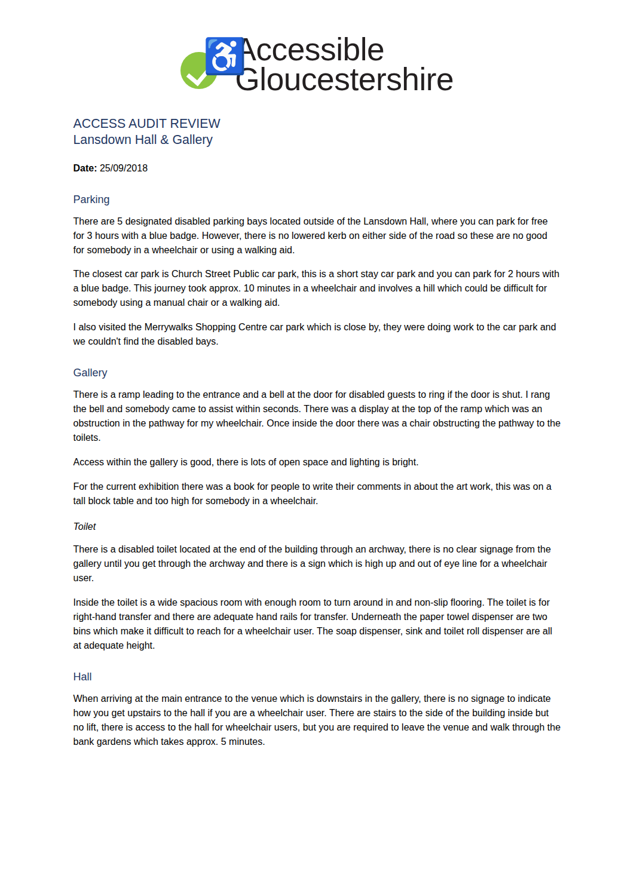♿
Accessible Gloucestershire
ACCESS AUDIT REVIEWLansdown Hall & Gallery
Date: 25/09/2018
Parking
There are 5 designated disabled parking bays located outside of the Lansdown Hall, where you can park for free for 3 hours with a blue badge. However, there is no lowered kerb on either side of the road so these are no good for somebody in a wheelchair or using a walking aid.
The closest car park is Church Street Public car park, this is a short stay car park and you can park for 2 hours with a blue badge. This journey took approx. 10 minutes in a wheelchair and involves a hill which could be difficult for somebody using a manual chair or a walking aid.
I also visited the Merrywalks Shopping Centre car park which is close by, they were doing work to the car park and we couldn't find the disabled bays.
Gallery
There is a ramp leading to the entrance and a bell at the door for disabled guests to ring if the door is shut. I rang the bell and somebody came to assist within seconds. There was a display at the top of the ramp which was an obstruction in the pathway for my wheelchair. Once inside the door there was a chair obstructing the pathway to the toilets.
Access within the gallery is good, there is lots of open space and lighting is bright.
For the current exhibition there was a book for people to write their comments in about the art work, this was on a tall block table and too high for somebody in a wheelchair.
Toilet
There is a disabled toilet located at the end of the building through an archway, there is no clear signage from the gallery until you get through the archway and there is a sign which is high up and out of eye line for a wheelchair user.
Inside the toilet is a wide spacious room with enough room to turn around in and non-slip flooring. The toilet is for right-hand transfer and there are adequate hand rails for transfer. Underneath the paper towel dispenser are two bins which make it difficult to reach for a wheelchair user. The soap dispenser, sink and toilet roll dispenser are all at adequate height.
Hall
When arriving at the main entrance to the venue which is downstairs in the gallery, there is no signage to indicate how you get upstairs to the hall if you are a wheelchair user. There are stairs to the side of the building inside but no lift, there is access to the hall for wheelchair users, but you are required to leave the venue and walk through the bank gardens which takes approx. 5 minutes.